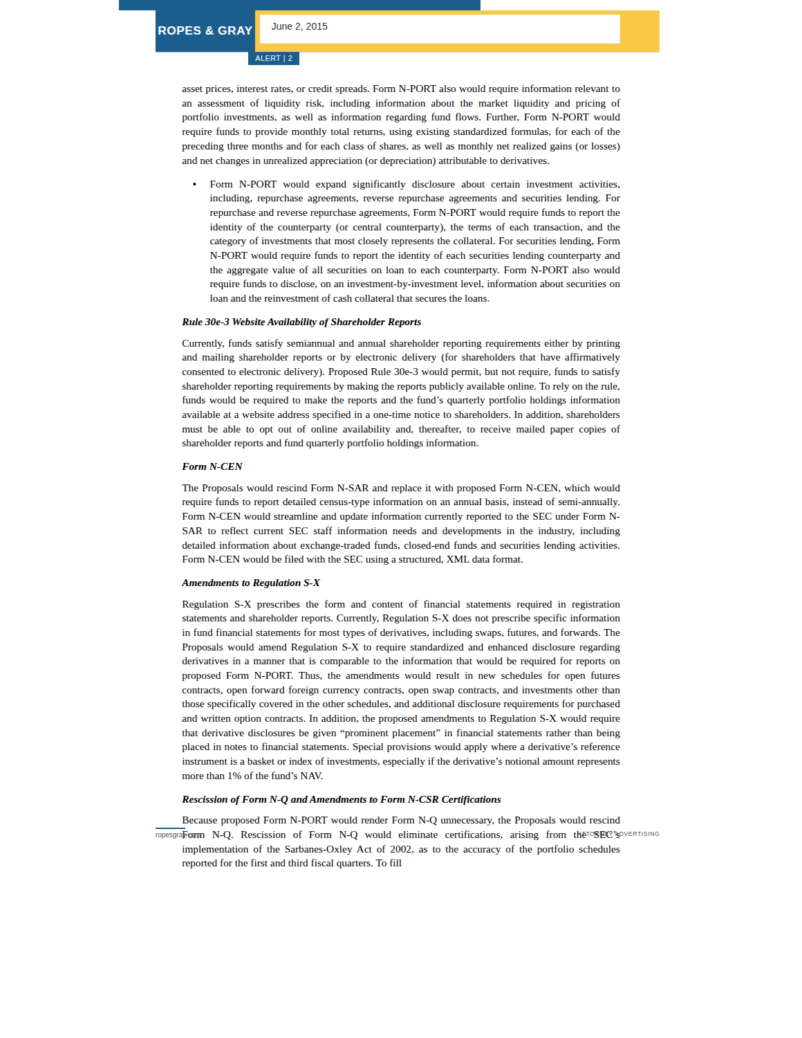ROPES & GRAY
June 2, 2015
ALERT | 2
asset prices, interest rates, or credit spreads. Form N-PORT also would require information relevant to an assessment of liquidity risk, including information about the market liquidity and pricing of portfolio investments, as well as information regarding fund flows. Further, Form N-PORT would require funds to provide monthly total returns, using existing standardized formulas, for each of the preceding three months and for each class of shares, as well as monthly net realized gains (or losses) and net changes in unrealized appreciation (or depreciation) attributable to derivatives.
Form N-PORT would expand significantly disclosure about certain investment activities, including, repurchase agreements, reverse repurchase agreements and securities lending. For repurchase and reverse repurchase agreements, Form N-PORT would require funds to report the identity of the counterparty (or central counterparty), the terms of each transaction, and the category of investments that most closely represents the collateral. For securities lending, Form N-PORT would require funds to report the identity of each securities lending counterparty and the aggregate value of all securities on loan to each counterparty. Form N-PORT also would require funds to disclose, on an investment-by-investment level, information about securities on loan and the reinvestment of cash collateral that secures the loans.
Rule 30e-3 Website Availability of Shareholder Reports
Currently, funds satisfy semiannual and annual shareholder reporting requirements either by printing and mailing shareholder reports or by electronic delivery (for shareholders that have affirmatively consented to electronic delivery). Proposed Rule 30e-3 would permit, but not require, funds to satisfy shareholder reporting requirements by making the reports publicly available online. To rely on the rule, funds would be required to make the reports and the fund’s quarterly portfolio holdings information available at a website address specified in a one-time notice to shareholders. In addition, shareholders must be able to opt out of online availability and, thereafter, to receive mailed paper copies of shareholder reports and fund quarterly portfolio holdings information.
Form N-CEN
The Proposals would rescind Form N-SAR and replace it with proposed Form N-CEN, which would require funds to report detailed census-type information on an annual basis, instead of semi-annually. Form N-CEN would streamline and update information currently reported to the SEC under Form N-SAR to reflect current SEC staff information needs and developments in the industry, including detailed information about exchange-traded funds, closed-end funds and securities lending activities. Form N-CEN would be filed with the SEC using a structured, XML data format.
Amendments to Regulation S-X
Regulation S-X prescribes the form and content of financial statements required in registration statements and shareholder reports. Currently, Regulation S-X does not prescribe specific information in fund financial statements for most types of derivatives, including swaps, futures, and forwards. The Proposals would amend Regulation S-X to require standardized and enhanced disclosure regarding derivatives in a manner that is comparable to the information that would be required for reports on proposed Form N-PORT. Thus, the amendments would result in new schedules for open futures contracts, open forward foreign currency contracts, open swap contracts, and investments other than those specifically covered in the other schedules, and additional disclosure requirements for purchased and written option contracts. In addition, the proposed amendments to Regulation S-X would require that derivative disclosures be given “prominent placement” in financial statements rather than being placed in notes to financial statements. Special provisions would apply where a derivative’s reference instrument is a basket or index of investments, especially if the derivative’s notional amount represents more than 1% of the fund’s NAV.
Rescission of Form N-Q and Amendments to Form N-CSR Certifications
Because proposed Form N-PORT would render Form N-Q unnecessary, the Proposals would rescind Form N-Q. Rescission of Form N-Q would eliminate certifications, arising from the SEC’s implementation of the Sarbanes-Oxley Act of 2002, as to the accuracy of the portfolio schedules reported for the first and third fiscal quarters. To fill
ropesgray.com
ATTORNEY ADVERTISING